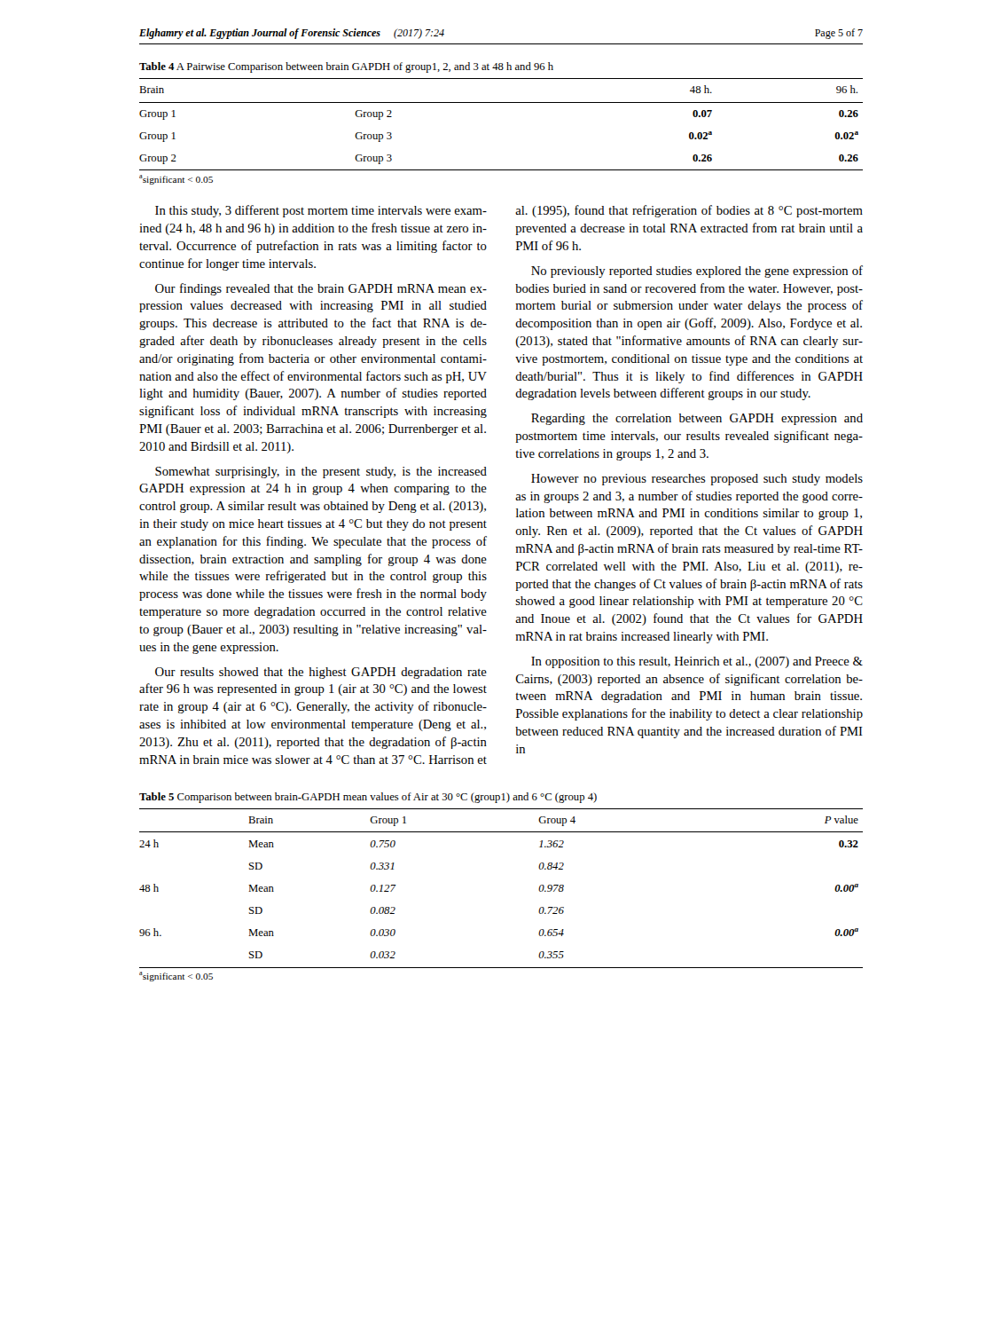Elghamry et al. Egyptian Journal of Forensic Sciences (2017) 7:24
Page 5 of 7
Table 4 A Pairwise Comparison between brain GAPDH of group1, 2, and 3 at 48 h and 96 h
| Brain | | 48 h. | 96 h. |
| --- | --- | --- | --- |
| Group 1 | Group 2 | 0.07 | 0.26 |
| Group 1 | Group 3 | 0.02 a | 0.02 a |
| Group 2 | Group 3 | 0.26 | 0.26 |
asignificant < 0.05
In this study, 3 different post mortem time intervals were examined (24 h, 48 h and 96 h) in addition to the fresh tissue at zero interval. Occurrence of putrefaction in rats was a limiting factor to continue for longer time intervals.
Our findings revealed that the brain GAPDH mRNA mean expression values decreased with increasing PMI in all studied groups. This decrease is attributed to the fact that RNA is degraded after death by ribonucleases already present in the cells and/or originating from bacteria or other environmental contamination and also the effect of environmental factors such as pH, UV light and humidity (Bauer, 2007). A number of studies reported significant loss of individual mRNA transcripts with increasing PMI (Bauer et al. 2003; Barrachina et al. 2006; Durrenberger et al. 2010 and Birdsill et al. 2011).
Somewhat surprisingly, in the present study, is the increased GAPDH expression at 24 h in group 4 when comparing to the control group. A similar result was obtained by Deng et al. (2013), in their study on mice heart tissues at 4 °C but they do not present an explanation for this finding. We speculate that the process of dissection, brain extraction and sampling for group 4 was done while the tissues were refrigerated but in the control group this process was done while the tissues were fresh in the normal body temperature so more degradation occurred in the control relative to group (Bauer et al., 2003) resulting in "relative increasing" values in the gene expression.
Our results showed that the highest GAPDH degradation rate after 96 h was represented in group 1 (air at 30 °C) and the lowest rate in group 4 (air at 6 °C). Generally, the activity of ribonucleases is inhibited at low environmental temperature (Deng et al., 2013). Zhu et al. (2011), reported that the degradation of β-actin mRNA in brain mice was slower at 4 °C than at 37 °C. Harrison et al. (1995), found that refrigeration of bodies at 8 °C post-mortem prevented a decrease in total RNA extracted from rat brain until a PMI of 96 h.
No previously reported studies explored the gene expression of bodies buried in sand or recovered from the water. However, postmortem burial or submersion under water delays the process of decomposition than in open air (Goff, 2009). Also, Fordyce et al. (2013), stated that "informative amounts of RNA can clearly survive postmortem, conditional on tissue type and the conditions at death/burial". Thus it is likely to find differences in GAPDH degradation levels between different groups in our study.
Regarding the correlation between GAPDH expression and postmortem time intervals, our results revealed significant negative correlations in groups 1, 2 and 3.
However no previous researches proposed such study models as in groups 2 and 3, a number of studies reported the good correlation between mRNA and PMI in conditions similar to group 1, only. Ren et al. (2009), reported that the Ct values of GAPDH mRNA and β-actin mRNA of brain rats measured by real-time RT-PCR correlated well with the PMI. Also, Liu et al. (2011), reported that the changes of Ct values of brain β-actin mRNA of rats showed a good linear relationship with PMI at temperature 20 °C and Inoue et al. (2002) found that the Ct values for GAPDH mRNA in rat brains increased linearly with PMI.
In opposition to this result, Heinrich et al., (2007) and Preece & Cairns, (2003) reported an absence of significant correlation between mRNA degradation and PMI in human brain tissue. Possible explanations for the inability to detect a clear relationship between reduced RNA quantity and the increased duration of PMI in
Table 5 Comparison between brain-GAPDH mean values of Air at 30 °C (group1) and 6 °C (group 4)
| | Brain | Group 1 | Group 4 | P value |
| --- | --- | --- | --- | --- |
| 24 h | Mean | 0.750 | 1.362 | 0.32 |
| | SD | 0.331 | 0.842 | |
| 48 h | Mean | 0.127 | 0.978 | 0.00 a |
| | SD | 0.082 | 0.726 | |
| 96 h. | Mean | 0.030 | 0.654 | 0.00 a |
| | SD | 0.032 | 0.355 | |
asignificant < 0.05